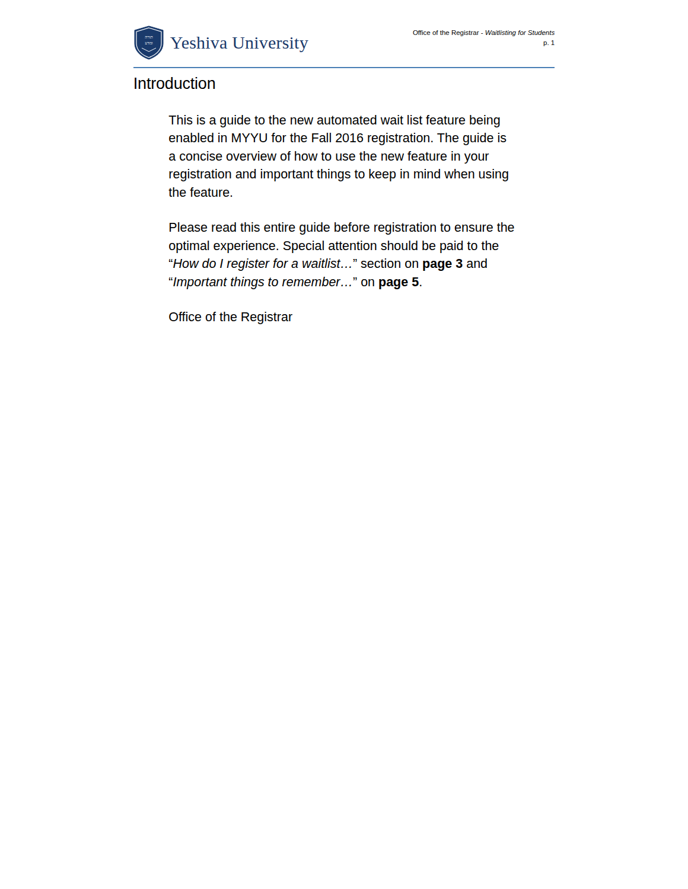תורה ומדע Yeshiva University
Office of the Registrar - Waitlisting for Students
p. 1
Introduction
This is a guide to the new automated wait list feature being enabled in MYYU for the Fall 2016 registration. The guide is a concise overview of how to use the new feature in your registration and important things to keep in mind when using the feature.
Please read this entire guide before registration to ensure the optimal experience. Special attention should be paid to the “How do I register for a waitlist…” section on page 3 and “Important things to remember…” on page 5.
Office of the Registrar